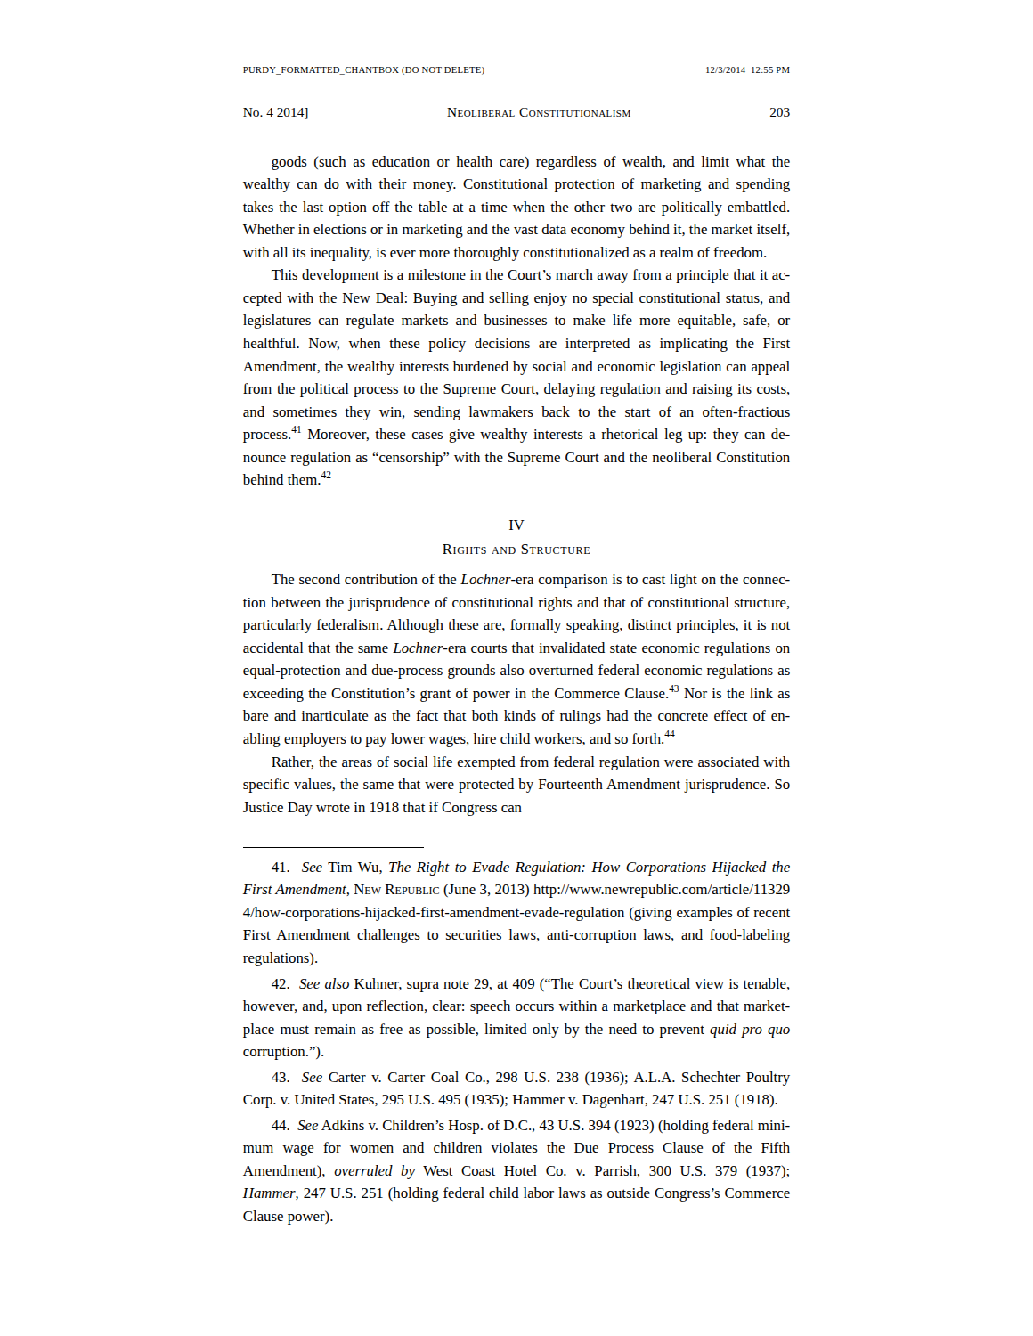PURDY_FORMATTED_CHANTBOX (DO NOT DELETE) 12/3/2014 12:55 PM
No. 4 2014] Neoliberal Constitutionalism 203
goods (such as education or health care) regardless of wealth, and limit what the wealthy can do with their money. Constitutional protection of marketing and spending takes the last option off the table at a time when the other two are politically embattled. Whether in elections or in marketing and the vast data economy behind it, the market itself, with all its inequality, is ever more thoroughly constitutionalized as a realm of freedom.
This development is a milestone in the Court’s march away from a principle that it accepted with the New Deal: Buying and selling enjoy no special constitutional status, and legislatures can regulate markets and businesses to make life more equitable, safe, or healthful. Now, when these policy decisions are interpreted as implicating the First Amendment, the wealthy interests burdened by social and economic legislation can appeal from the political process to the Supreme Court, delaying regulation and raising its costs, and sometimes they win, sending lawmakers back to the start of an often-fractious process.41 Moreover, these cases give wealthy interests a rhetorical leg up: they can denounce regulation as “censorship” with the Supreme Court and the neoliberal Constitution behind them.42
IV
Rights and Structure
The second contribution of the Lochner-era comparison is to cast light on the connection between the jurisprudence of constitutional rights and that of constitutional structure, particularly federalism. Although these are, formally speaking, distinct principles, it is not accidental that the same Lochner-era courts that invalidated state economic regulations on equal-protection and due-process grounds also overturned federal economic regulations as exceeding the Constitution’s grant of power in the Commerce Clause.43 Nor is the link as bare and inarticulate as the fact that both kinds of rulings had the concrete effect of enabling employers to pay lower wages, hire child workers, and so forth.44
Rather, the areas of social life exempted from federal regulation were associated with specific values, the same that were protected by Fourteenth Amendment jurisprudence. So Justice Day wrote in 1918 that if Congress can
41. See Tim Wu, The Right to Evade Regulation: How Corporations Hijacked the First Amendment, New Republic (June 3, 2013) http://www.newrepublic.com/article/113294/how-corporations-hijacked-first-amendment-evade-regulation (giving examples of recent First Amendment challenges to securities laws, anti-corruption laws, and food-labeling regulations).
42. See also Kuhner, supra note 29, at 409 (“The Court’s theoretical view is tenable, however, and, upon reflection, clear: speech occurs within a marketplace and that marketplace must remain as free as possible, limited only by the need to prevent quid pro quo corruption.”).
43. See Carter v. Carter Coal Co., 298 U.S. 238 (1936); A.L.A. Schechter Poultry Corp. v. United States, 295 U.S. 495 (1935); Hammer v. Dagenhart, 247 U.S. 251 (1918).
44. See Adkins v. Children’s Hosp. of D.C., 43 U.S. 394 (1923) (holding federal minimum wage for women and children violates the Due Process Clause of the Fifth Amendment), overruled by West Coast Hotel Co. v. Parrish, 300 U.S. 379 (1937); Hammer, 247 U.S. 251 (holding federal child labor laws as outside Congress’s Commerce Clause power).